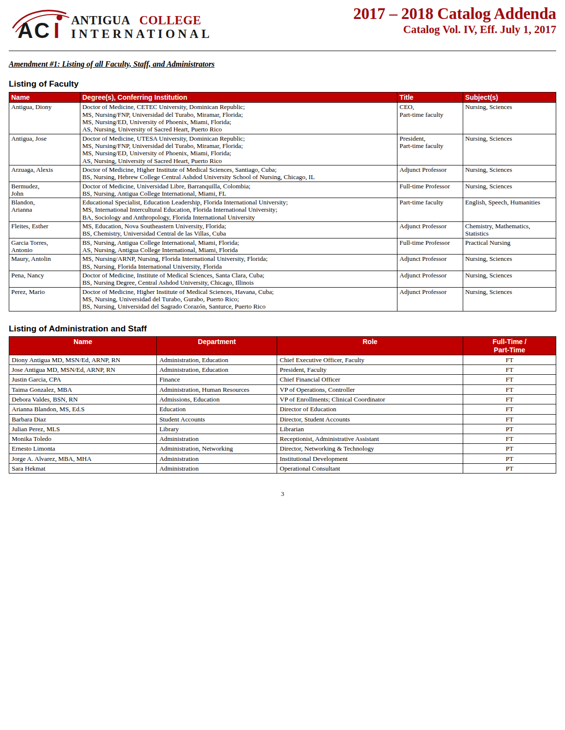A C I ANTIGUA COLLEGE INTERNATIONAL
2017 – 2018 Catalog Addenda
Catalog Vol. IV, Eff. July 1, 2017
Amendment #1: Listing of all Faculty, Staff, and Administrators
Listing of Faculty
| Name | Degree(s), Conferring Institution | Title | Subject(s) |
| --- | --- | --- | --- |
| Antigua, Diony | Doctor of Medicine, CETEC University, Dominican Republic; MS, Nursing/FNP, Universidad del Turabo, Miramar, Florida; MS, Nursing/ED, University of Phoenix, Miami, Florida; AS, Nursing, University of Sacred Heart, Puerto Rico | CEO, Part-time faculty | Nursing, Sciences |
| Antigua, Jose | Doctor of Medicine, UTESA University, Dominican Republic; MS, Nursing/FNP, Universidad del Turabo, Miramar, Florida; MS, Nursing/ED, University of Phoenix, Miami, Florida; AS, Nursing, University of Sacred Heart, Puerto Rico | President, Part-time faculty | Nursing, Sciences |
| Arzuaga, Alexis | Doctor of Medicine, Higher Institute of Medical Sciences, Santiago, Cuba; BS, Nursing, Hebrew College Central Ashdod University School of Nursing, Chicago, IL | Adjunct Professor | Nursing, Sciences |
| Bermudez, John | Doctor of Medicine, Universidad Libre, Barranquilla, Colombia; BS, Nursing, Antigua College International, Miami, FL | Full-time Professor | Nursing, Sciences |
| Blandon, Arianna | Educational Specialist, Education Leadership, Florida International University; MS, International Intercultural Education, Florida International University; BA, Sociology and Anthropology, Florida International University | Part-time faculty | English, Speech, Humanities |
| Fleites, Esther | MS, Education, Nova Southeastern University, Florida; BS, Chemistry, Universidad Central de las Villas, Cuba | Adjunct Professor | Chemistry, Mathematics, Statistics |
| Garcia Torres, Antonio | BS, Nursing, Antigua College International, Miami, Florida; AS, Nursing, Antigua College International, Miami, Florida | Full-time Professor | Practical Nursing |
| Maury, Antolin | MS, Nursing/ARNP, Nursing, Florida International University, Florida; BS, Nursing, Florida International University, Florida | Adjunct Professor | Nursing, Sciences |
| Pena, Nancy | Doctor of Medicine, Institute of Medical Sciences, Santa Clara, Cuba; BS, Nursing Degree, Central Ashdod University, Chicago, Illinois | Adjunct Professor | Nursing, Sciences |
| Perez, Mario | Doctor of Medicine, Higher Institute of Medical Sciences, Havana, Cuba; MS, Nursing, Universidad del Turabo, Gurabo, Puerto Rico; BS, Nursing, Universidad del Sagrado Corazón, Santurce, Puerto Rico | Adjunct Professor | Nursing, Sciences |
Listing of Administration and Staff
| Name | Department | Role | Full-Time / Part-Time |
| --- | --- | --- | --- |
| Diony Antigua MD, MSN/Ed, ARNP, RN | Administration, Education | Chief Executive Officer, Faculty | FT |
| Jose Antigua MD, MSN/Ed, ARNP, RN | Administration, Education | President, Faculty | FT |
| Justin Garcia, CPA | Finance | Chief Financial Officer | FT |
| Taima Gonzalez, MBA | Administration, Human Resources | VP of Operations, Controller | FT |
| Debora Valdes, BSN, RN | Admissions, Education | VP of Enrollments; Clinical Coordinator | FT |
| Arianna Blandon, MS, Ed.S | Education | Director of Education | FT |
| Barbara Diaz | Student Accounts | Director, Student Accounts | FT |
| Julian Perez, MLS | Library | Librarian | PT |
| Monika Toledo | Administration | Receptionist, Administrative Assistant | FT |
| Ernesto Limonta | Administration, Networking | Director, Networking & Technology | PT |
| Jorge A. Alvarez, MBA, MHA | Administration | Institutional Development | PT |
| Sara Hekmat | Administration | Operational Consultant | PT |
3